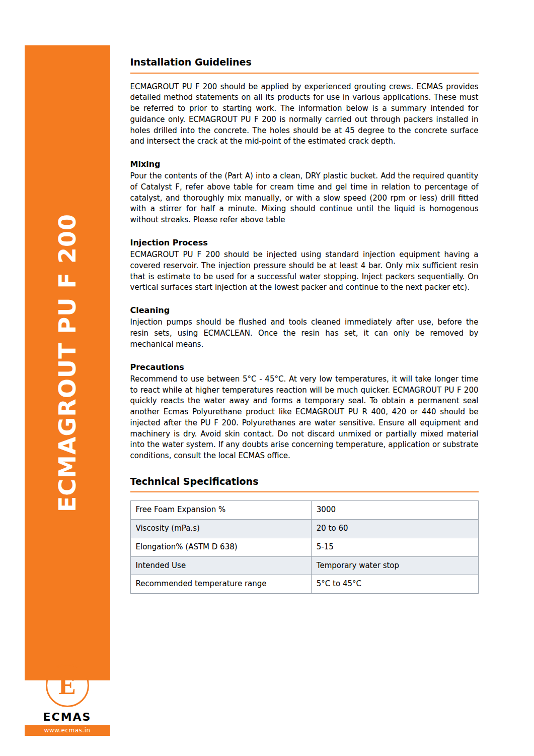ECMAGROUT PU F 200
E
ECMAS
www.ecmas.in
Installation Guidelines
ECMAGROUT PU F 200 should be applied by experienced grouting crews. ECMAS provides detailed method statements on all its products for use in various applications. These must be referred to prior to starting work. The information below is a summary intended for guidance only. ECMAGROUT PU F 200 is normally carried out through packers installed in holes drilled into the concrete. The holes should be at 45 degree to the concrete surface and intersect the crack at the mid-point of the estimated crack depth.
Mixing
Pour the contents of the (Part A) into a clean, DRY plastic bucket. Add the required quantity of Catalyst F, refer above table for cream time and gel time in relation to percentage of catalyst, and thoroughly mix manually, or with a slow speed (200 rpm or less) drill fitted with a stirrer for half a minute. Mixing should continue until the liquid is homogenous without streaks. Please refer above table
Injection Process
ECMAGROUT PU F 200 should be injected using standard injection equipment having a covered reservoir. The injection pressure should be at least 4 bar. Only mix sufficient resin that is estimate to be used for a successful water stopping. Inject packers sequentially. On vertical surfaces start injection at the lowest packer and continue to the next packer etc).
Cleaning
Injection pumps should be flushed and tools cleaned immediately after use, before the resin sets, using ECMACLEAN. Once the resin has set, it can only be removed by mechanical means.
Precautions
Recommend to use between 5°C - 45°C. At very low temperatures, it will take longer time to react while at higher temperatures reaction will be much quicker. ECMAGROUT PU F 200 quickly reacts the water away and forms a temporary seal. To obtain a permanent seal another Ecmas Polyurethane product like ECMAGROUT PU R 400, 420 or 440 should be injected after the PU F 200. Polyurethanes are water sensitive. Ensure all equipment and machinery is dry. Avoid skin contact. Do not discard unmixed or partially mixed material into the water system. If any doubts arise concerning temperature, application or substrate conditions, consult the local ECMAS office.
Technical Specifications
| Free Foam Expansion % | 3000 |
| Viscosity (mPa.s) | 20 to 60 |
| Elongation% (ASTM D 638) | 5-15 |
| Intended Use | Temporary water stop |
| Recommended temperature range | 5°C to 45°C |